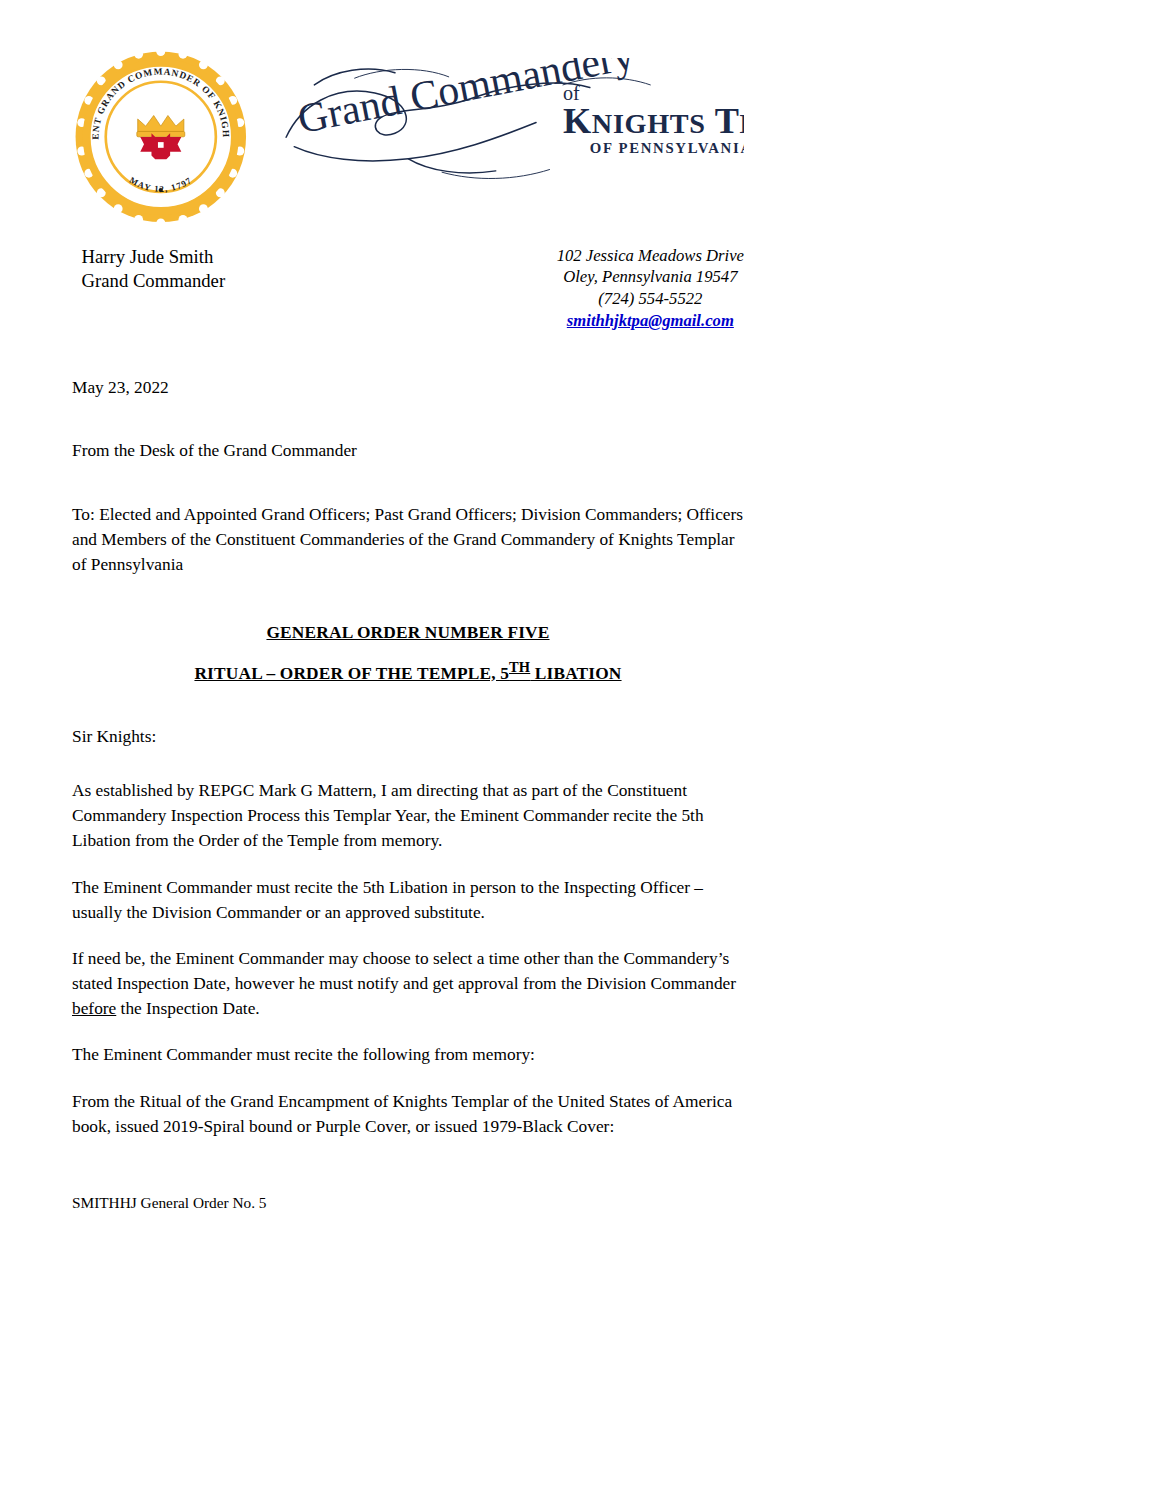Right Eminent Grand Commander of Knights Templar Seal RIGHT EMINENT GRAND COMMANDER OF KNIGHTS TEMPLAR MAY 12, 1797
Grand Commandery of Knights Templar of Pennsylvania Grand Commandery of KNIGHTS TEMPLAR OF PENNSYLVANIA
Harry Jude Smith
Grand Commander
102 Jessica Meadows Drive
Oley, Pennsylvania 19547
(724) 554-5522
smithhjktpa@gmail.com
May 23, 2022
From the Desk of the Grand Commander
To: Elected and Appointed Grand Officers; Past Grand Officers; Division Commanders; Officers and Members of the Constituent Commanderies of the Grand Commandery of Knights Templar of Pennsylvania
GENERAL ORDER NUMBER FIVE
RITUAL – ORDER OF THE TEMPLE, 5TH LIBATION
Sir Knights:
As established by REPGC Mark G Mattern, I am directing that as part of the Constituent Commandery Inspection Process this Templar Year, the Eminent Commander recite the 5th Libation from the Order of the Temple from memory.
The Eminent Commander must recite the 5th Libation in person to the Inspecting Officer – usually the Division Commander or an approved substitute.
If need be, the Eminent Commander may choose to select a time other than the Commandery’s stated Inspection Date, however he must notify and get approval from the Division Commander before the Inspection Date.
The Eminent Commander must recite the following from memory:
From the Ritual of the Grand Encampment of Knights Templar of the United States of America book, issued 2019-Spiral bound or Purple Cover, or issued 1979-Black Cover:
SMITHHJ General Order No. 5